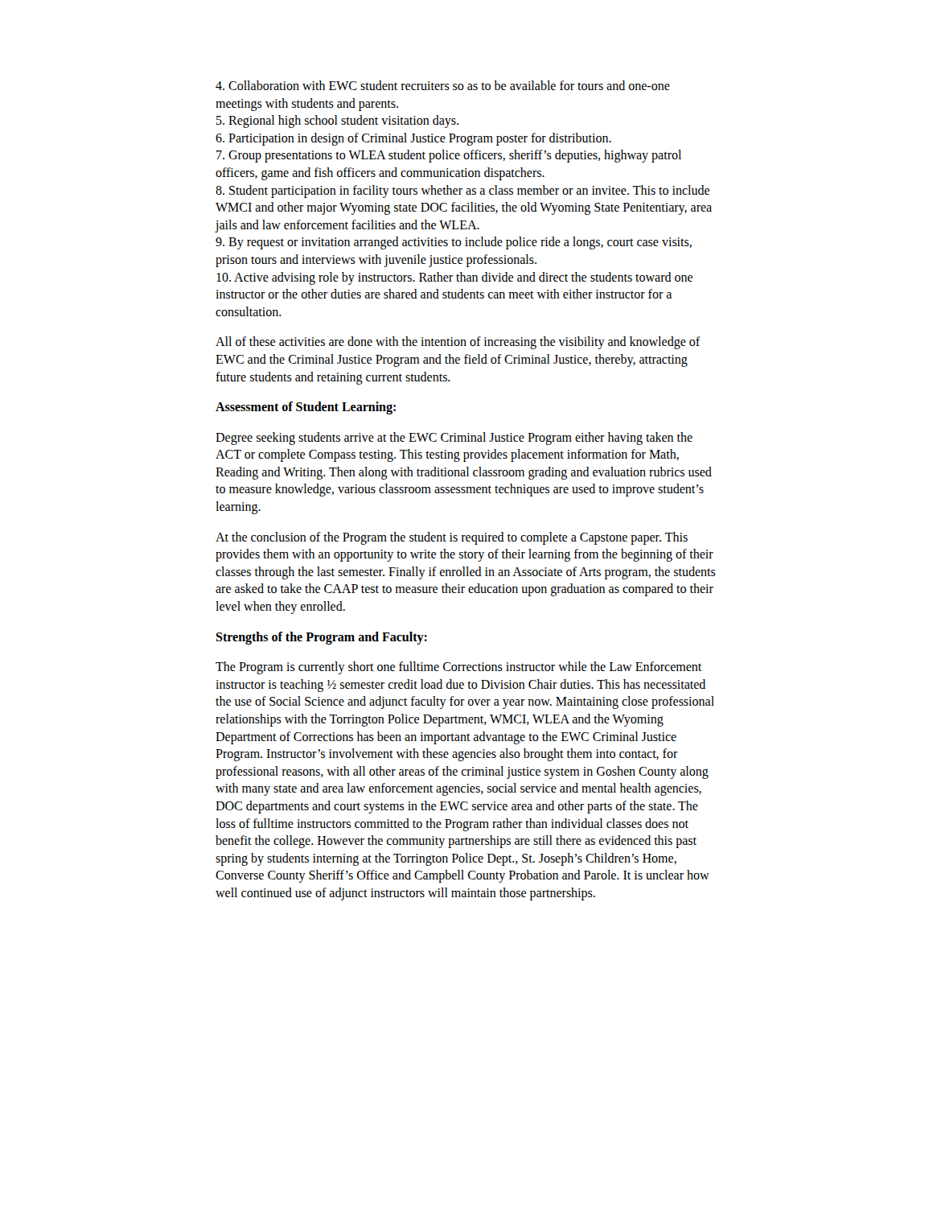4. Collaboration with EWC student recruiters so as to be available for tours and one-one meetings with students and parents.
5. Regional high school student visitation days.
6. Participation in design of Criminal Justice Program poster for distribution.
7. Group presentations to WLEA student police officers, sheriff’s deputies, highway patrol officers, game and fish officers and communication dispatchers.
8. Student participation in facility tours whether as a class member or an invitee. This to include WMCI and other major Wyoming state DOC facilities, the old Wyoming State Penitentiary, area jails and law enforcement facilities and the WLEA.
9. By request or invitation arranged activities to include police ride a longs, court case visits, prison tours and interviews with juvenile justice professionals.
10. Active advising role by instructors. Rather than divide and direct the students toward one instructor or the other duties are shared and students can meet with either instructor for a consultation.
All of these activities are done with the intention of increasing the visibility and knowledge of EWC and the Criminal Justice Program and the field of Criminal Justice, thereby, attracting future students and retaining current students.
Assessment of Student Learning:
Degree seeking students arrive at the EWC Criminal Justice Program either having taken the ACT or complete Compass testing. This testing provides placement information for Math, Reading and Writing. Then along with traditional classroom grading and evaluation rubrics used to measure knowledge, various classroom assessment techniques are used to improve student’s learning.
At the conclusion of the Program the student is required to complete a Capstone paper. This provides them with an opportunity to write the story of their learning from the beginning of their classes through the last semester. Finally if enrolled in an Associate of Arts program, the students are asked to take the CAAP test to measure their education upon graduation as compared to their level when they enrolled.
Strengths of the Program and Faculty:
The Program is currently short one fulltime Corrections instructor while the Law Enforcement instructor is teaching ½ semester credit load due to Division Chair duties. This has necessitated the use of Social Science and adjunct faculty for over a year now. Maintaining close professional relationships with the Torrington Police Department, WMCI, WLEA and the Wyoming Department of Corrections has been an important advantage to the EWC Criminal Justice Program. Instructor’s involvement with these agencies also brought them into contact, for professional reasons, with all other areas of the criminal justice system in Goshen County along with many state and area law enforcement agencies, social service and mental health agencies, DOC departments and court systems in the EWC service area and other parts of the state. The loss of fulltime instructors committed to the Program rather than individual classes does not benefit the college. However the community partnerships are still there as evidenced this past spring by students interning at the Torrington Police Dept., St. Joseph’s Children’s Home, Converse County Sheriff’s Office and Campbell County Probation and Parole. It is unclear how well continued use of adjunct instructors will maintain those partnerships.